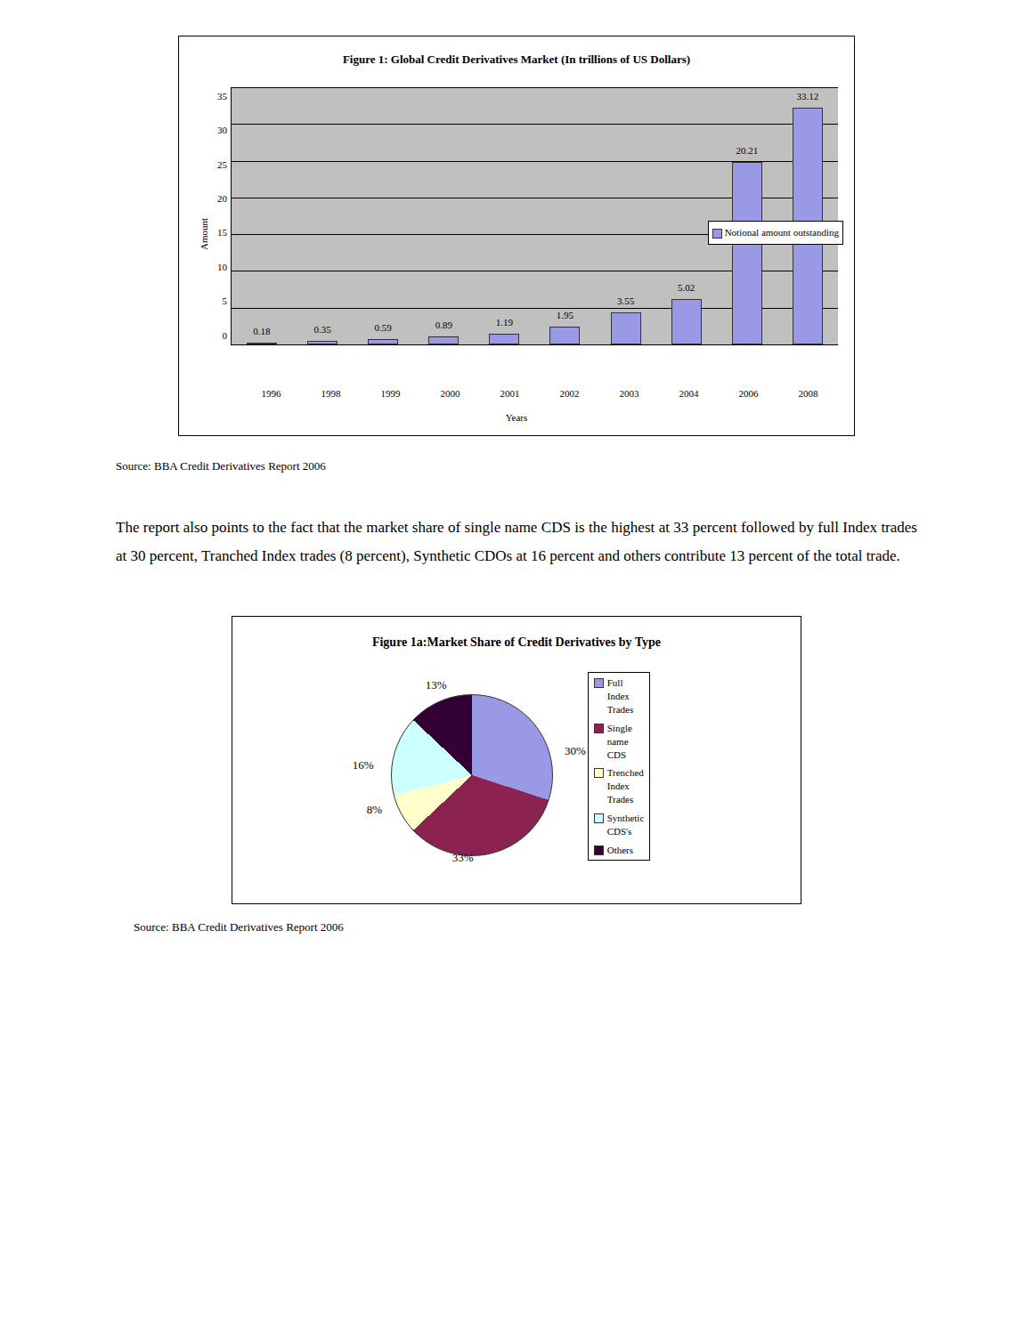Figure 1: Global Credit Derivatives Market (In trillions of US Dollars)
Amount
35 30 25 20 15 10 5 0
0.18
0.35
0.59
0.89
1.19
1.95
3.55
5.02
20.21
33.12
Notional amount outstanding
1996 1998 1999 2000 2001 2002 2003 2004 2006 2008
Years
Source: BBA Credit Derivatives Report 2006
The report also points to the fact that the market share of single name CDS is the highest at 33 percent followed by full Index trades at 30 percent, Tranched Index trades (8 percent), Synthetic CDOs at 16 percent and others contribute 13 percent of the total trade.
Figure 1a:Market Share of Credit Derivatives by Type
30% 33% 8% 16% 13%
Full
Index
Trades
Single
name
CDS
Trenched
Index
Trades
Synthetic
CDS's
Others
Source: BBA Credit Derivatives Report 2006